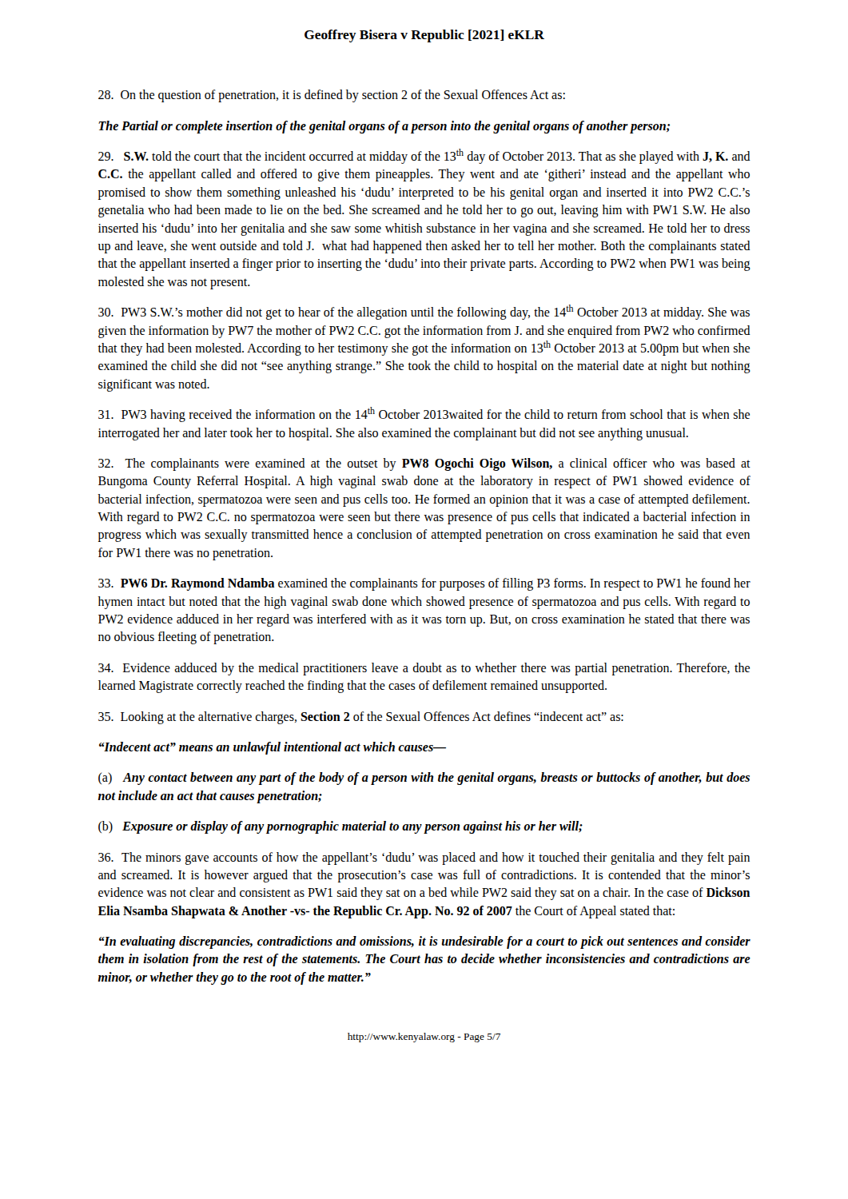Geoffrey Bisera v Republic [2021] eKLR
28. On the question of penetration, it is defined by section 2 of the Sexual Offences Act as:
The Partial or complete insertion of the genital organs of a person into the genital organs of another person;
29. S.W. told the court that the incident occurred at midday of the 13th day of October 2013. That as she played with J, K. and C.C. the appellant called and offered to give them pineapples. They went and ate ‘githeri’ instead and the appellant who promised to show them something unleashed his ‘dudu’ interpreted to be his genital organ and inserted it into PW2 C.C.’s genetalia who had been made to lie on the bed. She screamed and he told her to go out, leaving him with PW1 S.W. He also inserted his ‘dudu’ into her genitalia and she saw some whitish substance in her vagina and she screamed. He told her to dress up and leave, she went outside and told J. what had happened then asked her to tell her mother. Both the complainants stated that the appellant inserted a finger prior to inserting the ‘dudu’ into their private parts. According to PW2 when PW1 was being molested she was not present.
30. PW3 S.W.’s mother did not get to hear of the allegation until the following day, the 14th October 2013 at midday. She was given the information by PW7 the mother of PW2 C.C. got the information from J. and she enquired from PW2 who confirmed that they had been molested. According to her testimony she got the information on 13th October 2013 at 5.00pm but when she examined the child she did not “see anything strange.” She took the child to hospital on the material date at night but nothing significant was noted.
31. PW3 having received the information on the 14th October 2013waited for the child to return from school that is when she interrogated her and later took her to hospital. She also examined the complainant but did not see anything unusual.
32. The complainants were examined at the outset by PW8 Ogochi Oigo Wilson, a clinical officer who was based at Bungoma County Referral Hospital. A high vaginal swab done at the laboratory in respect of PW1 showed evidence of bacterial infection, spermatozoa were seen and pus cells too. He formed an opinion that it was a case of attempted defilement. With regard to PW2 C.C. no spermatozoa were seen but there was presence of pus cells that indicated a bacterial infection in progress which was sexually transmitted hence a conclusion of attempted penetration on cross examination he said that even for PW1 there was no penetration.
33. PW6 Dr. Raymond Ndamba examined the complainants for purposes of filling P3 forms. In respect to PW1 he found her hymen intact but noted that the high vaginal swab done which showed presence of spermatozoa and pus cells. With regard to PW2 evidence adduced in her regard was interfered with as it was torn up. But, on cross examination he stated that there was no obvious fleeting of penetration.
34. Evidence adduced by the medical practitioners leave a doubt as to whether there was partial penetration. Therefore, the learned Magistrate correctly reached the finding that the cases of defilement remained unsupported.
35. Looking at the alternative charges, Section 2 of the Sexual Offences Act defines “indecent act” as:
“Indecent act” means an unlawful intentional act which causes—
(a) Any contact between any part of the body of a person with the genital organs, breasts or buttocks of another, but does not include an act that causes penetration;
(b) Exposure or display of any pornographic material to any person against his or her will;
36. The minors gave accounts of how the appellant’s ‘dudu’ was placed and how it touched their genitalia and they felt pain and screamed. It is however argued that the prosecution’s case was full of contradictions. It is contended that the minor’s evidence was not clear and consistent as PW1 said they sat on a bed while PW2 said they sat on a chair. In the case of Dickson Elia Nsamba Shapwata & Another -vs- the Republic Cr. App. No. 92 of 2007 the Court of Appeal stated that:
“In evaluating discrepancies, contradictions and omissions, it is undesirable for a court to pick out sentences and consider them in isolation from the rest of the statements. The Court has to decide whether inconsistencies and contradictions are minor, or whether they go to the root of the matter.”
http://www.kenyalaw.org - Page 5/7